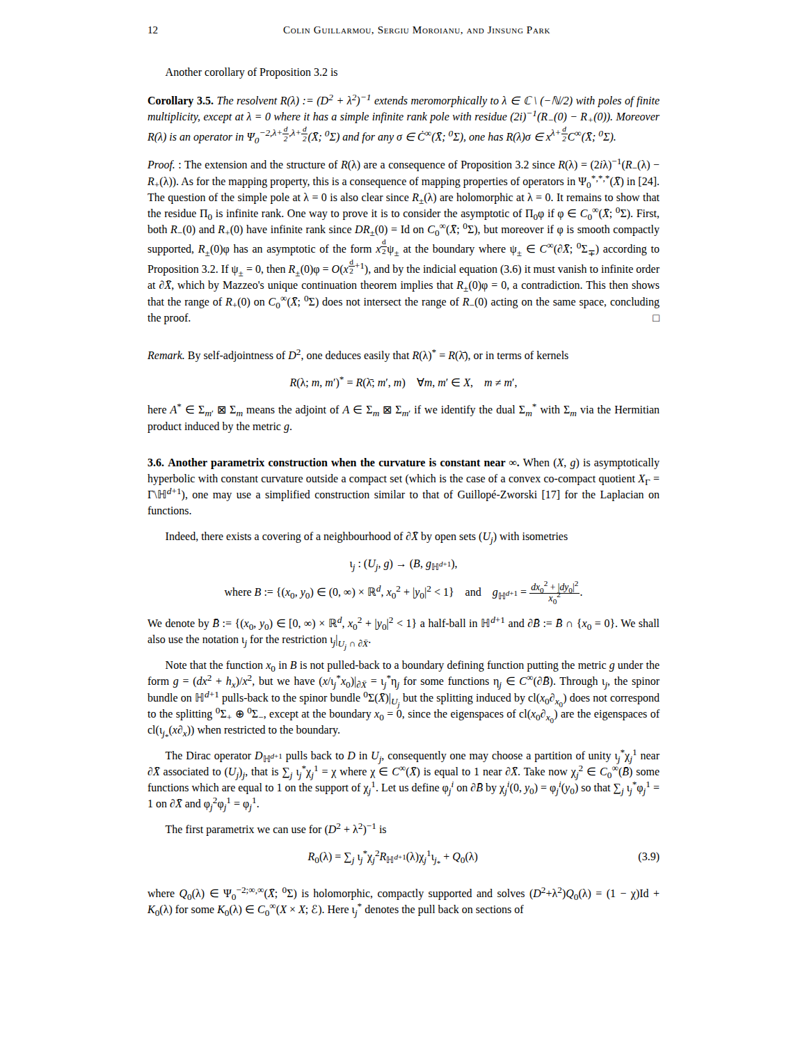12 Colin Guillarmou, Sergiu Moroianu, and Jinsung Park
Another corollary of Proposition 3.2 is
Corollary 3.5. The resolvent R(λ) := (D2 + λ2)−1 extends meromorphically to λ ∈ ℂ \ (−ℕ/2) with poles of finite multiplicity, except at λ = 0 where it has a simple infinite rank pole with residue (2i)−1(R−(0) − R+(0)). Moreover R(λ) is an operator in Ψ0−2,λ+d 2,λ+d 2(X̄; 0Σ) and for any σ ∈ Ċ∞(X̄; 0Σ), one has R(λ)σ ∈ xλ+d 2C∞(X̄; 0Σ).
Proof. : The extension and the structure of R(λ) are a consequence of Proposition 3.2 since R(λ) = (2iλ)−1(R−(λ) − R+(λ)). As for the mapping property, this is a consequence of mapping properties of operators in Ψ0*,*,*(X̄) in [24]. The question of the simple pole at λ = 0 is also clear since R±(λ) are holomorphic at λ = 0. It remains to show that the residue Π0 is infinite rank. One way to prove it is to consider the asymptotic of Π0φ if φ ∈ C0∞(X̄; 0Σ). First, both R−(0) and R+(0) have infinite rank since DR±(0) = Id on C0∞(X̄; 0Σ), but moreover if φ is smooth compactly supported, R±(0)φ has an asymptotic of the form xd 2ψ± at the boundary where ψ± ∈ C∞(∂X̄; 0Σ∓) according to Proposition 3.2. If ψ± = 0, then R±(0)φ = O(xd 2+1), and by the indicial equation (3.6) it must vanish to infinite order at ∂X̄, which by Mazzeo's unique continuation theorem implies that R±(0)φ = 0, a contradiction. This then shows that the range of R+(0) on C0∞(X̄; 0Σ) does not intersect the range of R−(0) acting on the same space, concluding the proof. □
Remark. By self-adjointness of D2, one deduces easily that R(λ)* = R(λ̄), or in terms of kernels
R(λ; m, m′)* = R(λ̄; m′, m) ∀m, m′ ∈ X, m ≠ m′,
here A* ∈ Σm′ ⊠ Σm means the adjoint of A ∈ Σm ⊠ Σm′ if we identify the dual Σm* with Σm via the Hermitian product induced by the metric g.
3.6. Another parametrix construction when the curvature is constant near ∞. When (X, g) is asymptotically hyperbolic with constant curvature outside a compact set (which is the case of a convex co-compact quotient XΓ = Γ\ℍd+1), one may use a simplified construction similar to that of Guillopé-Zworski [17] for the Laplacian on functions.
Indeed, there exists a covering of a neighbourhood of ∂X̄ by open sets (Uj) with isometries
ιj : (Uj, g) → (B, gℍd+1),
where B := {(x0, y0) ∈ (0, ∞) × ℝd, x02 + |y0|2 < 1} and gℍd+1 = dx02 + |dy0|2 x02.
We denote by B̄ := {(x0, y0) ∈ [0, ∞) × ℝd, x02 + |y0|2 < 1} a half-ball in ℍd+1 and ∂B̄ := B̄ ∩ {x0 = 0}. We shall also use the notation ιj for the restriction ιj|Uj ∩ ∂X̄.
Note that the function x0 in B is not pulled-back to a boundary defining function putting the metric g under the form g = (dx2 + hx)/x2, but we have (x/ιj*x0)|∂X̄ = ιj*ηj for some functions ηj ∈ C∞(∂B̄). Through ιj, the spinor bundle on ℍd+1 pulls-back to the spinor bundle 0Σ(X̄)|Uj but the splitting induced by cl(x0∂x0) does not correspond to the splitting 0Σ+ ⊕ 0Σ−, except at the boundary x0 = 0, since the eigenspaces of cl(x0∂x0) are the eigenspaces of cl(ιj*(x∂x)) when restricted to the boundary.
The Dirac operator Dℍd+1 pulls back to D in Uj, consequently one may choose a partition of unity ιj*χj1 near ∂X̄ associated to (Uj)j, that is ∑j ιj*χj1 = χ where χ ∈ C∞(X̄) is equal to 1 near ∂X̄. Take now χj2 ∈ C0∞(B̄) some functions which are equal to 1 on the support of χj1. Let us define φji on ∂B̄ by χji(0, y0) = φji(y0) so that ∑j ιj*φj1 = 1 on ∂X̄ and φj2φj1 = φj1.
The first parametrix we can use for (D2 + λ2)−1 is
(3.9) R0(λ) = ∑j ιj*χj2Rℍd+1(λ)χj1ιj* + Q0(λ)
where Q0(λ) ∈ Ψ0−2;∞,∞(X̄; 0Σ) is holomorphic, compactly supported and solves (D2+λ2)Q0(λ) = (1 − χ)Id + K0(λ) for some K0(λ) ∈ C0∞(X × X; ℰ). Here ιj* denotes the pull back on sections of